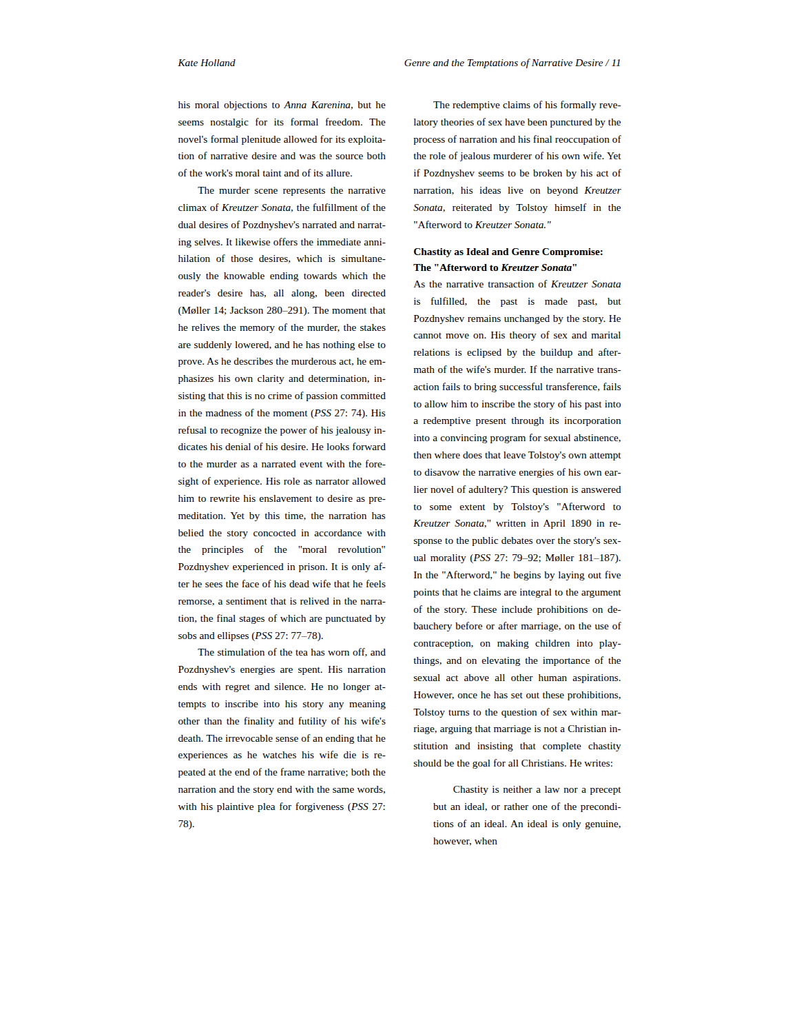Kate Holland Genre and the Temptations of Narrative Desire / 11
his moral objections to Anna Karenina, but he seems nostalgic for its formal freedom. The novel's formal plenitude allowed for its exploitation of narrative desire and was the source both of the work's moral taint and of its allure.
The murder scene represents the narrative climax of Kreutzer Sonata, the fulfillment of the dual desires of Pozdnyshev's narrated and narrating selves. It likewise offers the immediate annihilation of those desires, which is simultaneously the knowable ending towards which the reader's desire has, all along, been directed (Møller 14; Jackson 280–291). The moment that he relives the memory of the murder, the stakes are suddenly lowered, and he has nothing else to prove. As he describes the murderous act, he emphasizes his own clarity and determination, insisting that this is no crime of passion committed in the madness of the moment (PSS 27: 74). His refusal to recognize the power of his jealousy indicates his denial of his desire. He looks forward to the murder as a narrated event with the foresight of experience. His role as narrator allowed him to rewrite his enslavement to desire as premeditation. Yet by this time, the narration has belied the story concocted in accordance with the principles of the "moral revolution" Pozdnyshev experienced in prison. It is only after he sees the face of his dead wife that he feels remorse, a sentiment that is relived in the narration, the final stages of which are punctuated by sobs and ellipses (PSS 27: 77–78).
The stimulation of the tea has worn off, and Pozdnyshev's energies are spent. His narration ends with regret and silence. He no longer attempts to inscribe into his story any meaning other than the finality and futility of his wife's death. The irrevocable sense of an ending that he experiences as he watches his wife die is repeated at the end of the frame narrative; both the narration and the story end with the same words, with his plaintive plea for forgiveness (PSS 27: 78).
The redemptive claims of his formally revelatory theories of sex have been punctured by the process of narration and his final reoccupation of the role of jealous murderer of his own wife. Yet if Pozdnyshev seems to be broken by his act of narration, his ideas live on beyond Kreutzer Sonata, reiterated by Tolstoy himself in the "Afterword to Kreutzer Sonata."
Chastity as Ideal and Genre Compromise: The "Afterword to Kreutzer Sonata"
As the narrative transaction of Kreutzer Sonata is fulfilled, the past is made past, but Pozdnyshev remains unchanged by the story. He cannot move on. His theory of sex and marital relations is eclipsed by the buildup and aftermath of the wife's murder. If the narrative transaction fails to bring successful transference, fails to allow him to inscribe the story of his past into a redemptive present through its incorporation into a convincing program for sexual abstinence, then where does that leave Tolstoy's own attempt to disavow the narrative energies of his own earlier novel of adultery? This question is answered to some extent by Tolstoy's "Afterword to Kreutzer Sonata," written in April 1890 in response to the public debates over the story's sexual morality (PSS 27: 79–92; Møller 181–187). In the "Afterword," he begins by laying out five points that he claims are integral to the argument of the story. These include prohibitions on debauchery before or after marriage, on the use of contraception, on making children into playthings, and on elevating the importance of the sexual act above all other human aspirations. However, once he has set out these prohibitions, Tolstoy turns to the question of sex within marriage, arguing that marriage is not a Christian institution and insisting that complete chastity should be the goal for all Christians. He writes:
Chastity is neither a law nor a precept but an ideal, or rather one of the preconditions of an ideal. An ideal is only genuine, however, when